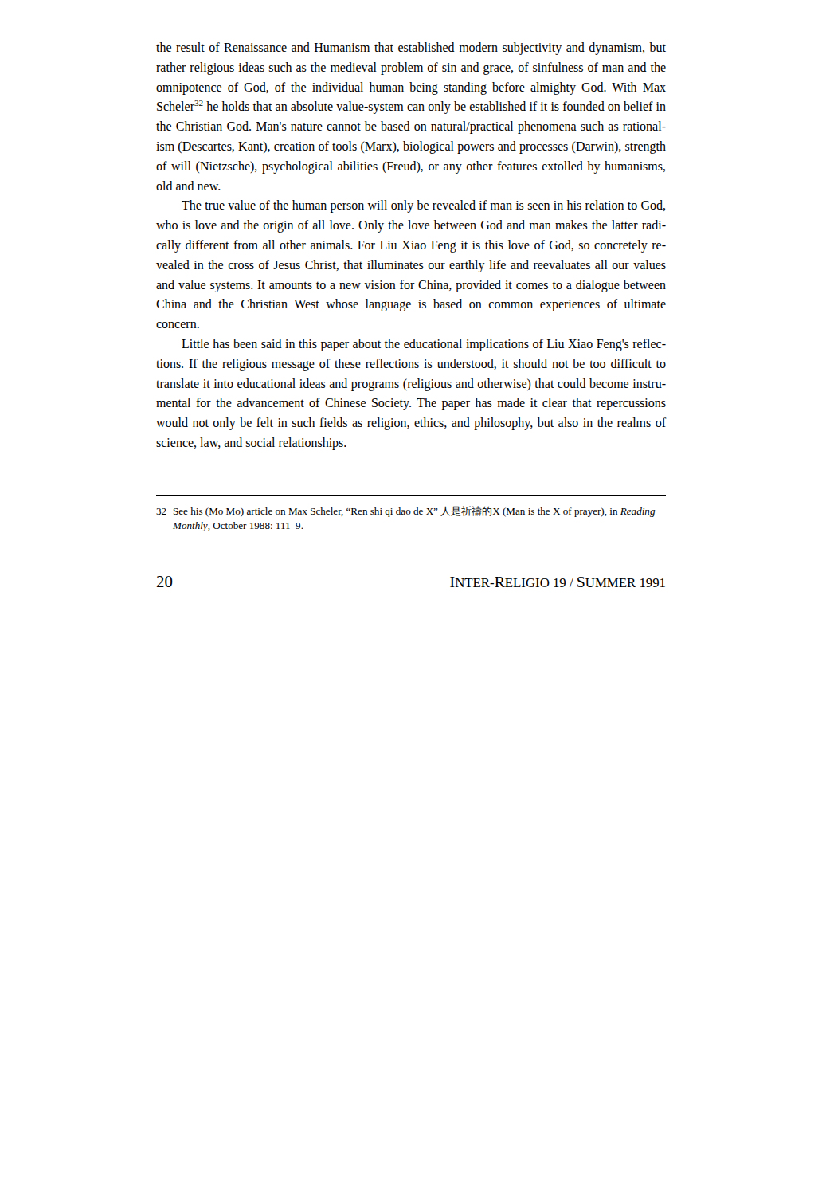the result of Renaissance and Humanism that established modern subjectivity and dynamism, but rather religious ideas such as the medieval problem of sin and grace, of sinfulness of man and the omnipotence of God, of the individual human being standing before almighty God. With Max Scheler32 he holds that an absolute value-system can only be established if it is founded on belief in the Christian God. Man's nature cannot be based on natural/practical phenomena such as rationalism (Descartes, Kant), creation of tools (Marx), biological powers and processes (Darwin), strength of will (Nietzsche), psychological abilities (Freud), or any other features extolled by humanisms, old and new.
The true value of the human person will only be revealed if man is seen in his relation to God, who is love and the origin of all love. Only the love between God and man makes the latter radically different from all other animals. For Liu Xiao Feng it is this love of God, so concretely revealed in the cross of Jesus Christ, that illuminates our earthly life and reevaluates all our values and value systems. It amounts to a new vision for China, provided it comes to a dialogue between China and the Christian West whose language is based on common experiences of ultimate concern.
Little has been said in this paper about the educational implications of Liu Xiao Feng's reflections. If the religious message of these reflections is understood, it should not be too difficult to translate it into educational ideas and programs (religious and otherwise) that could become instrumental for the advancement of Chinese Society. The paper has made it clear that repercussions would not only be felt in such fields as religion, ethics, and philosophy, but also in the realms of science, law, and social relationships.
32 See his (Mo Mo) article on Max Scheler, “Ren shi qi dao de X” 人是祈禱的X (Man is the X of prayer), in Reading Monthly, October 1988: 111–9.
20 INTER-RELIGIO 19 / SUMMER 1991